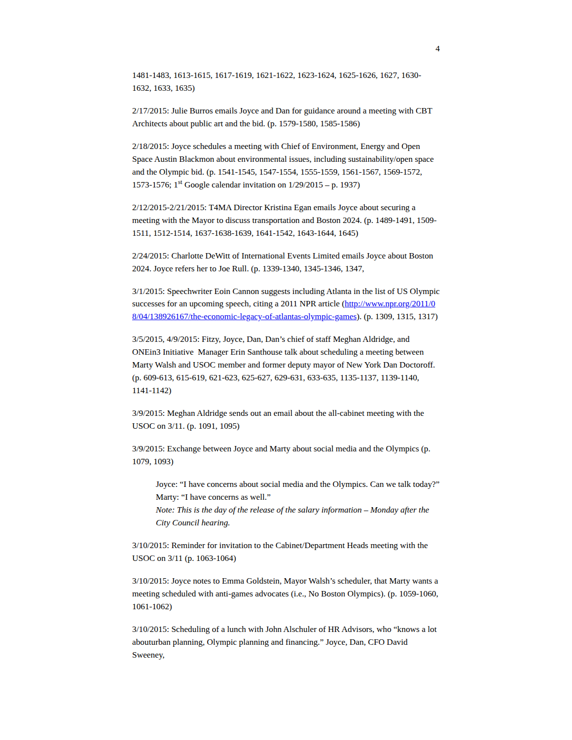4
1481-1483, 1613-1615, 1617-1619, 1621-1622, 1623-1624, 1625-1626, 1627, 1630-1632, 1633, 1635)
2/17/2015: Julie Burros emails Joyce and Dan for guidance around a meeting with CBT Architects about public art and the bid. (p. 1579-1580, 1585-1586)
2/18/2015: Joyce schedules a meeting with Chief of Environment, Energy and Open Space Austin Blackmon about environmental issues, including sustainability/open space and the Olympic bid. (p. 1541-1545, 1547-1554, 1555-1559, 1561-1567, 1569-1572, 1573-1576; 1st Google calendar invitation on 1/29/2015 – p. 1937)
2/12/2015-2/21/2015: T4MA Director Kristina Egan emails Joyce about securing a meeting with the Mayor to discuss transportation and Boston 2024. (p. 1489-1491, 1509-1511, 1512-1514, 1637-1638-1639, 1641-1542, 1643-1644, 1645)
2/24/2015: Charlotte DeWitt of International Events Limited emails Joyce about Boston 2024. Joyce refers her to Joe Rull. (p. 1339-1340, 1345-1346, 1347,
3/1/2015: Speechwriter Eoin Cannon suggests including Atlanta in the list of US Olympic successes for an upcoming speech, citing a 2011 NPR article (http://www.npr.org/2011/08/04/138926167/the-economic-legacy-of-atlantas-olympic-games). (p. 1309, 1315, 1317)
3/5/2015, 4/9/2015: Fitzy, Joyce, Dan, Dan’s chief of staff Meghan Aldridge, and ONEin3 Initiative Manager Erin Santhouse talk about scheduling a meeting between Marty Walsh and USOC member and former deputy mayor of New York Dan Doctoroff. (p. 609-613, 615-619, 621-623, 625-627, 629-631, 633-635, 1135-1137, 1139-1140, 1141-1142)
3/9/2015: Meghan Aldridge sends out an email about the all-cabinet meeting with the USOC on 3/11. (p. 1091, 1095)
3/9/2015: Exchange between Joyce and Marty about social media and the Olympics (p. 1079, 1093)
Joyce: “I have concerns about social media and the Olympics. Can we talk today?”
Marty: “I have concerns as well.”
Note: This is the day of the release of the salary information – Monday after the City Council hearing.
3/10/2015: Reminder for invitation to the Cabinet/Department Heads meeting with the USOC on 3/11 (p. 1063-1064)
3/10/2015: Joyce notes to Emma Goldstein, Mayor Walsh’s scheduler, that Marty wants a meeting scheduled with anti-games advocates (i.e., No Boston Olympics). (p. 1059-1060, 1061-1062)
3/10/2015: Scheduling of a lunch with John Alschuler of HR Advisors, who “knows a lot abouturban planning, Olympic planning and financing.” Joyce, Dan, CFO David Sweeney,